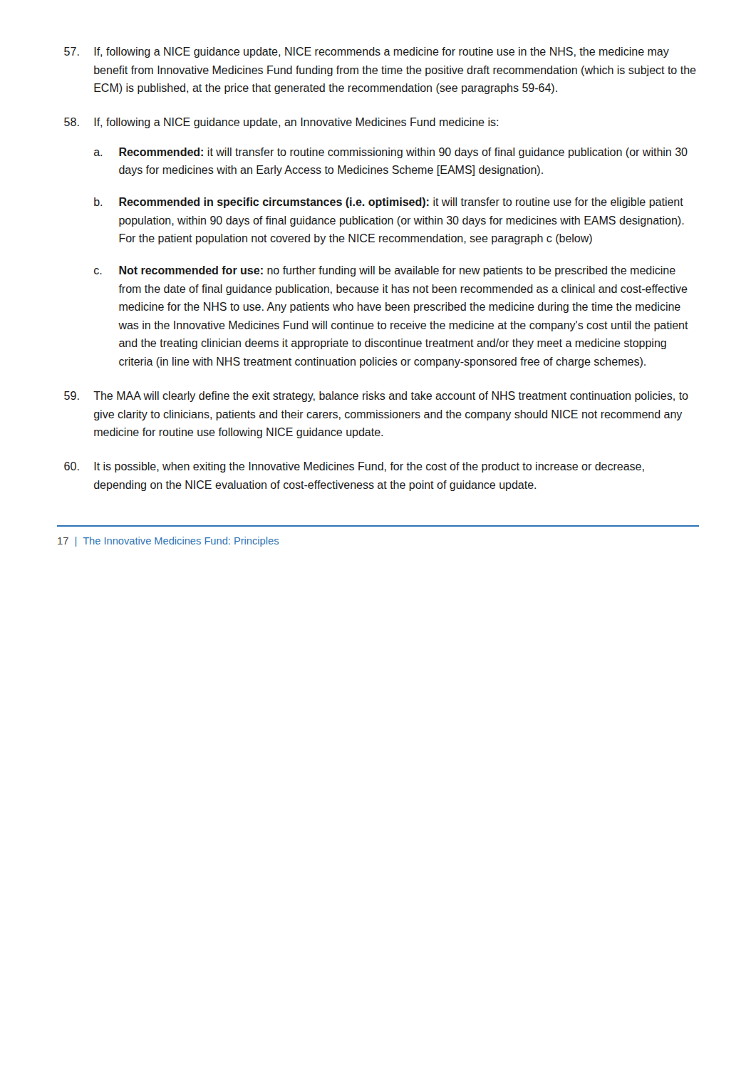If, following a NICE guidance update, NICE recommends a medicine for routine use in the NHS, the medicine may benefit from Innovative Medicines Fund funding from the time the positive draft recommendation (which is subject to the ECM) is published, at the price that generated the recommendation (see paragraphs 59-64).
If, following a NICE guidance update, an Innovative Medicines Fund medicine is:
Recommended: it will transfer to routine commissioning within 90 days of final guidance publication (or within 30 days for medicines with an Early Access to Medicines Scheme [EAMS] designation).
Recommended in specific circumstances (i.e. optimised): it will transfer to routine use for the eligible patient population, within 90 days of final guidance publication (or within 30 days for medicines with EAMS designation). For the patient population not covered by the NICE recommendation, see paragraph c (below)
Not recommended for use: no further funding will be available for new patients to be prescribed the medicine from the date of final guidance publication, because it has not been recommended as a clinical and cost-effective medicine for the NHS to use. Any patients who have been prescribed the medicine during the time the medicine was in the Innovative Medicines Fund will continue to receive the medicine at the company's cost until the patient and the treating clinician deems it appropriate to discontinue treatment and/or they meet a medicine stopping criteria (in line with NHS treatment continuation policies or company-sponsored free of charge schemes).
The MAA will clearly define the exit strategy, balance risks and take account of NHS treatment continuation policies, to give clarity to clinicians, patients and their carers, commissioners and the company should NICE not recommend any medicine for routine use following NICE guidance update.
It is possible, when exiting the Innovative Medicines Fund, for the cost of the product to increase or decrease, depending on the NICE evaluation of cost-effectiveness at the point of guidance update.
17 | The Innovative Medicines Fund: Principles